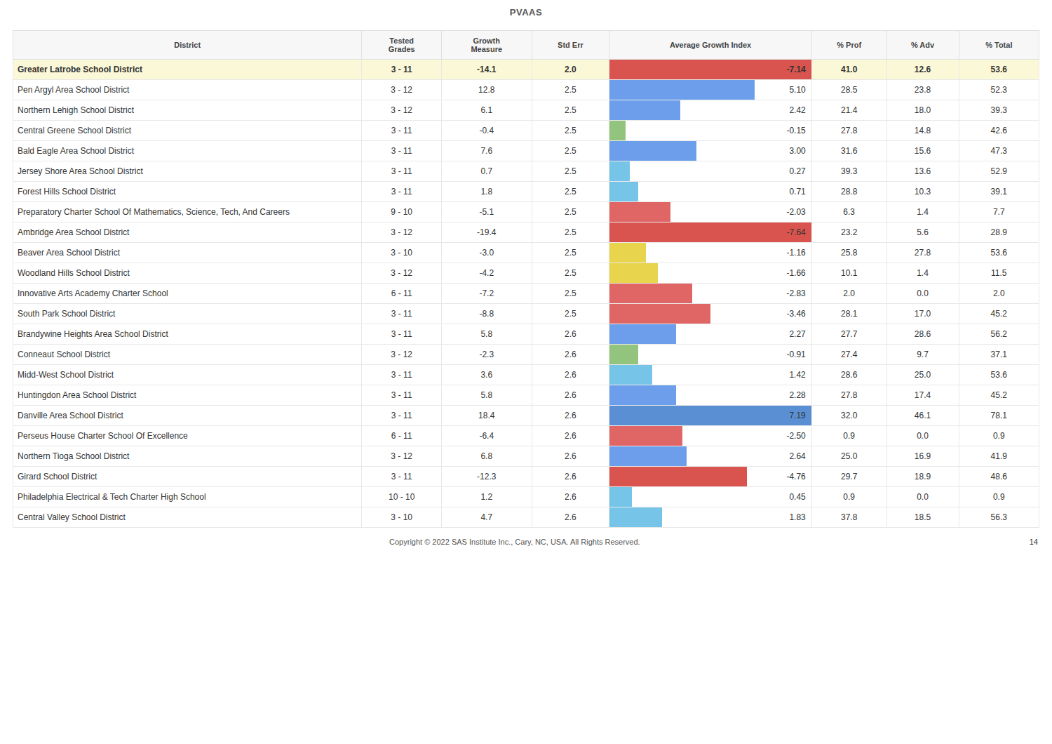PVAAS
| District | Tested Grades | Growth Measure | Std Err | Average Growth Index | % Prof | % Adv | % Total |
| --- | --- | --- | --- | --- | --- | --- | --- |
| Greater Latrobe School District | 3 - 11 | -14.1 | 2.0 | -7.14 | 41.0 | 12.6 | 53.6 |
| Pen Argyl Area School District | 3 - 12 | 12.8 | 2.5 | 5.10 | 28.5 | 23.8 | 52.3 |
| Northern Lehigh School District | 3 - 12 | 6.1 | 2.5 | 2.42 | 21.4 | 18.0 | 39.3 |
| Central Greene School District | 3 - 11 | -0.4 | 2.5 | -0.15 | 27.8 | 14.8 | 42.6 |
| Bald Eagle Area School District | 3 - 11 | 7.6 | 2.5 | 3.00 | 31.6 | 15.6 | 47.3 |
| Jersey Shore Area School District | 3 - 11 | 0.7 | 2.5 | 0.27 | 39.3 | 13.6 | 52.9 |
| Forest Hills School District | 3 - 11 | 1.8 | 2.5 | 0.71 | 28.8 | 10.3 | 39.1 |
| Preparatory Charter School Of Mathematics, Science, Tech, And Careers | 9 - 10 | -5.1 | 2.5 | -2.03 | 6.3 | 1.4 | 7.7 |
| Ambridge Area School District | 3 - 12 | -19.4 | 2.5 | -7.64 | 23.2 | 5.6 | 28.9 |
| Beaver Area School District | 3 - 10 | -3.0 | 2.5 | -1.16 | 25.8 | 27.8 | 53.6 |
| Woodland Hills School District | 3 - 12 | -4.2 | 2.5 | -1.66 | 10.1 | 1.4 | 11.5 |
| Innovative Arts Academy Charter School | 6 - 11 | -7.2 | 2.5 | -2.83 | 2.0 | 0.0 | 2.0 |
| South Park School District | 3 - 11 | -8.8 | 2.5 | -3.46 | 28.1 | 17.0 | 45.2 |
| Brandywine Heights Area School District | 3 - 11 | 5.8 | 2.6 | 2.27 | 27.7 | 28.6 | 56.2 |
| Conneaut School District | 3 - 12 | -2.3 | 2.6 | -0.91 | 27.4 | 9.7 | 37.1 |
| Midd-West School District | 3 - 11 | 3.6 | 2.6 | 1.42 | 28.6 | 25.0 | 53.6 |
| Huntingdon Area School District | 3 - 11 | 5.8 | 2.6 | 2.28 | 27.8 | 17.4 | 45.2 |
| Danville Area School District | 3 - 11 | 18.4 | 2.6 | 7.19 | 32.0 | 46.1 | 78.1 |
| Perseus House Charter School Of Excellence | 6 - 11 | -6.4 | 2.6 | -2.50 | 0.9 | 0.0 | 0.9 |
| Northern Tioga School District | 3 - 12 | 6.8 | 2.6 | 2.64 | 25.0 | 16.9 | 41.9 |
| Girard School District | 3 - 11 | -12.3 | 2.6 | -4.76 | 29.7 | 18.9 | 48.6 |
| Philadelphia Electrical & Tech Charter High School | 10 - 10 | 1.2 | 2.6 | 0.45 | 0.9 | 0.0 | 0.9 |
| Central Valley School District | 3 - 10 | 4.7 | 2.6 | 1.83 | 37.8 | 18.5 | 56.3 |
Copyright © 2022 SAS Institute Inc., Cary, NC, USA. All Rights Reserved. 14